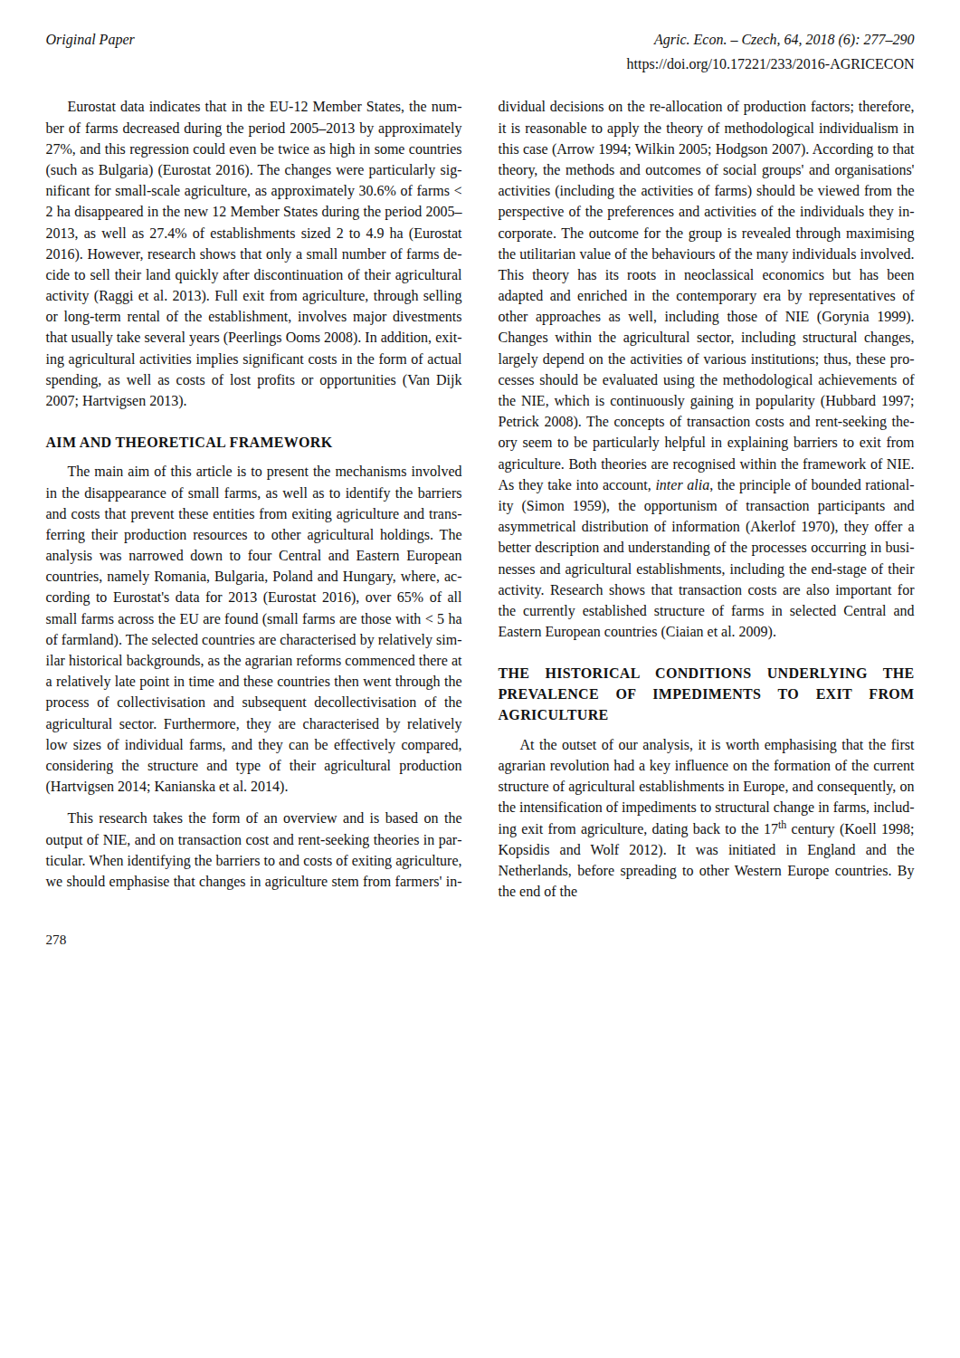Original Paper Agric. Econ. – Czech, 64, 2018 (6): 277–290
https://doi.org/10.17221/233/2016-AGRICECON
Eurostat data indicates that in the EU-12 Member States, the number of farms decreased during the period 2005–2013 by approximately 27%, and this regression could even be twice as high in some countries (such as Bulgaria) (Eurostat 2016). The changes were particularly significant for small-scale agriculture, as approximately 30.6% of farms < 2 ha disappeared in the new 12 Member States during the period 2005–2013, as well as 27.4% of establishments sized 2 to 4.9 ha (Eurostat 2016). However, research shows that only a small number of farms decide to sell their land quickly after discontinuation of their agricultural activity (Raggi et al. 2013). Full exit from agriculture, through selling or long-term rental of the establishment, involves major divestments that usually take several years (Peerlings Ooms 2008). In addition, exiting agricultural activities implies significant costs in the form of actual spending, as well as costs of lost profits or opportunities (Van Dijk 2007; Hartvigsen 2013).
Aim and theoretical framework
The main aim of this article is to present the mechanisms involved in the disappearance of small farms, as well as to identify the barriers and costs that prevent these entities from exiting agriculture and transferring their production resources to other agricultural holdings. The analysis was narrowed down to four Central and Eastern European countries, namely Romania, Bulgaria, Poland and Hungary, where, according to Eurostat's data for 2013 (Eurostat 2016), over 65% of all small farms across the EU are found (small farms are those with < 5 ha of farmland). The selected countries are characterised by relatively similar historical backgrounds, as the agrarian reforms commenced there at a relatively late point in time and these countries then went through the process of collectivisation and subsequent decollectivisation of the agricultural sector. Furthermore, they are characterised by relatively low sizes of individual farms, and they can be effectively compared, considering the structure and type of their agricultural production (Hartvigsen 2014; Kanianska et al. 2014).
This research takes the form of an overview and is based on the output of NIE, and on transaction cost and rent-seeking theories in particular. When identifying the barriers to and costs of exiting agriculture, we should emphasise that changes in agriculture stem from farmers' individual decisions on the re-allocation of production factors; therefore, it is reasonable to apply the theory of methodological individualism in this case (Arrow 1994; Wilkin 2005; Hodgson 2007). According to that theory, the methods and outcomes of social groups' and organisations' activities (including the activities of farms) should be viewed from the perspective of the preferences and activities of the individuals they incorporate. The outcome for the group is revealed through maximising the utilitarian value of the behaviours of the many individuals involved. This theory has its roots in neoclassical economics but has been adapted and enriched in the contemporary era by representatives of other approaches as well, including those of NIE (Gorynia 1999). Changes within the agricultural sector, including structural changes, largely depend on the activities of various institutions; thus, these processes should be evaluated using the methodological achievements of the NIE, which is continuously gaining in popularity (Hubbard 1997; Petrick 2008). The concepts of transaction costs and rent-seeking theory seem to be particularly helpful in explaining barriers to exit from agriculture. Both theories are recognised within the framework of NIE. As they take into account, inter alia, the principle of bounded rationality (Simon 1959), the opportunism of transaction participants and asymmetrical distribution of information (Akerlof 1970), they offer a better description and understanding of the processes occurring in businesses and agricultural establishments, including the end-stage of their activity. Research shows that transaction costs are also important for the currently established structure of farms in selected Central and Eastern European countries (Ciaian et al. 2009).
The historical conditions underlying the prevalence of impediments to exit from agriculture
At the outset of our analysis, it is worth emphasising that the first agrarian revolution had a key influence on the formation of the current structure of agricultural establishments in Europe, and consequently, on the intensification of impediments to structural change in farms, including exit from agriculture, dating back to the 17th century (Koell 1998; Kopsidis and Wolf 2012). It was initiated in England and the Netherlands, before spreading to other Western Europe countries. By the end of the
278